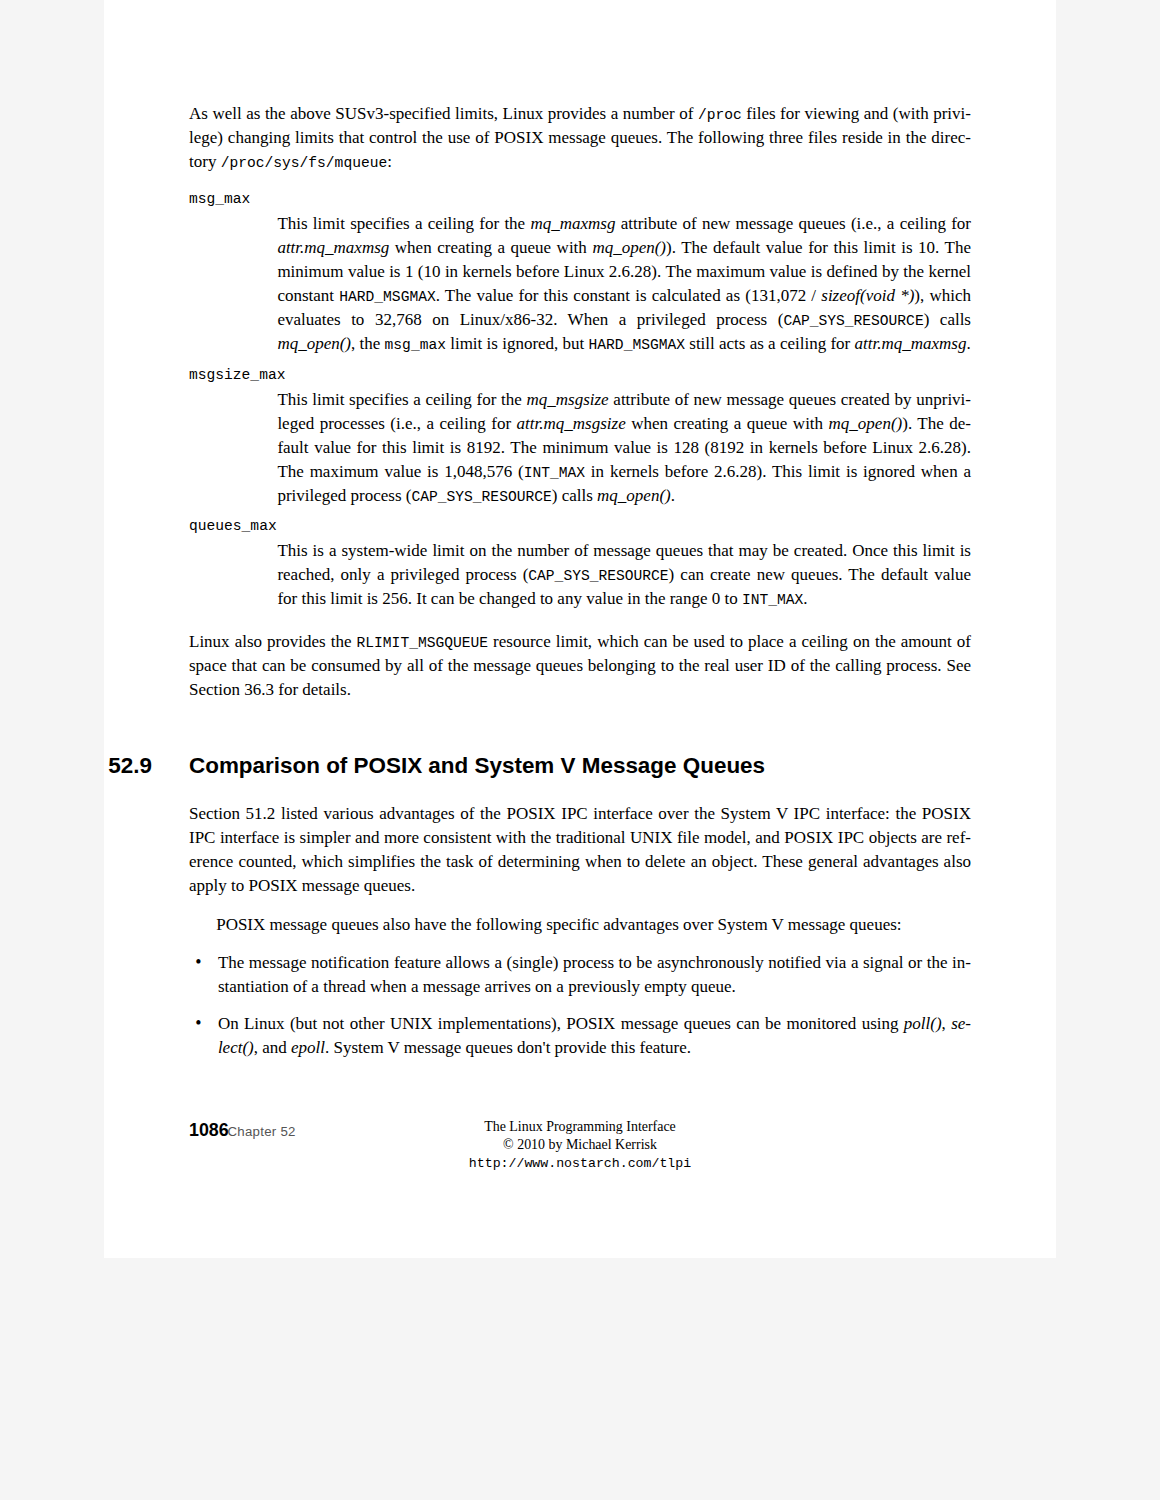As well as the above SUSv3-specified limits, Linux provides a number of /proc files for viewing and (with privilege) changing limits that control the use of POSIX message queues. The following three files reside in the directory /proc/sys/fs/mqueue:
msg_max
This limit specifies a ceiling for the mq_maxmsg attribute of new message queues (i.e., a ceiling for attr.mq_maxmsg when creating a queue with mq_open()). The default value for this limit is 10. The minimum value is 1 (10 in kernels before Linux 2.6.28). The maximum value is defined by the kernel constant HARD_MSGMAX. The value for this constant is calculated as (131,072 / sizeof(void *)), which evaluates to 32,768 on Linux/x86-32. When a privileged process (CAP_SYS_RESOURCE) calls mq_open(), the msg_max limit is ignored, but HARD_MSGMAX still acts as a ceiling for attr.mq_maxmsg.
msgsize_max
This limit specifies a ceiling for the mq_msgsize attribute of new message queues created by unprivileged processes (i.e., a ceiling for attr.mq_msgsize when creating a queue with mq_open()). The default value for this limit is 8192. The minimum value is 128 (8192 in kernels before Linux 2.6.28). The maximum value is 1,048,576 (INT_MAX in kernels before 2.6.28). This limit is ignored when a privileged process (CAP_SYS_RESOURCE) calls mq_open().
queues_max
This is a system-wide limit on the number of message queues that may be created. Once this limit is reached, only a privileged process (CAP_SYS_RESOURCE) can create new queues. The default value for this limit is 256. It can be changed to any value in the range 0 to INT_MAX.
Linux also provides the RLIMIT_MSGQUEUE resource limit, which can be used to place a ceiling on the amount of space that can be consumed by all of the message queues belonging to the real user ID of the calling process. See Section 36.3 for details.
52.9 Comparison of POSIX and System V Message Queues
Section 51.2 listed various advantages of the POSIX IPC interface over the System V IPC interface: the POSIX IPC interface is simpler and more consistent with the traditional UNIX file model, and POSIX IPC objects are reference counted, which simplifies the task of determining when to delete an object. These general advantages also apply to POSIX message queues.
POSIX message queues also have the following specific advantages over System V message queues:
The message notification feature allows a (single) process to be asynchronously notified via a signal or the instantiation of a thread when a message arrives on a previously empty queue.
On Linux (but not other UNIX implementations), POSIX message queues can be monitored using poll(), select(), and epoll. System V message queues don't provide this feature.
1086 Chapter 52
The Linux Programming Interface
© 2010 by Michael Kerrisk
http://www.nostarch.com/tlpi